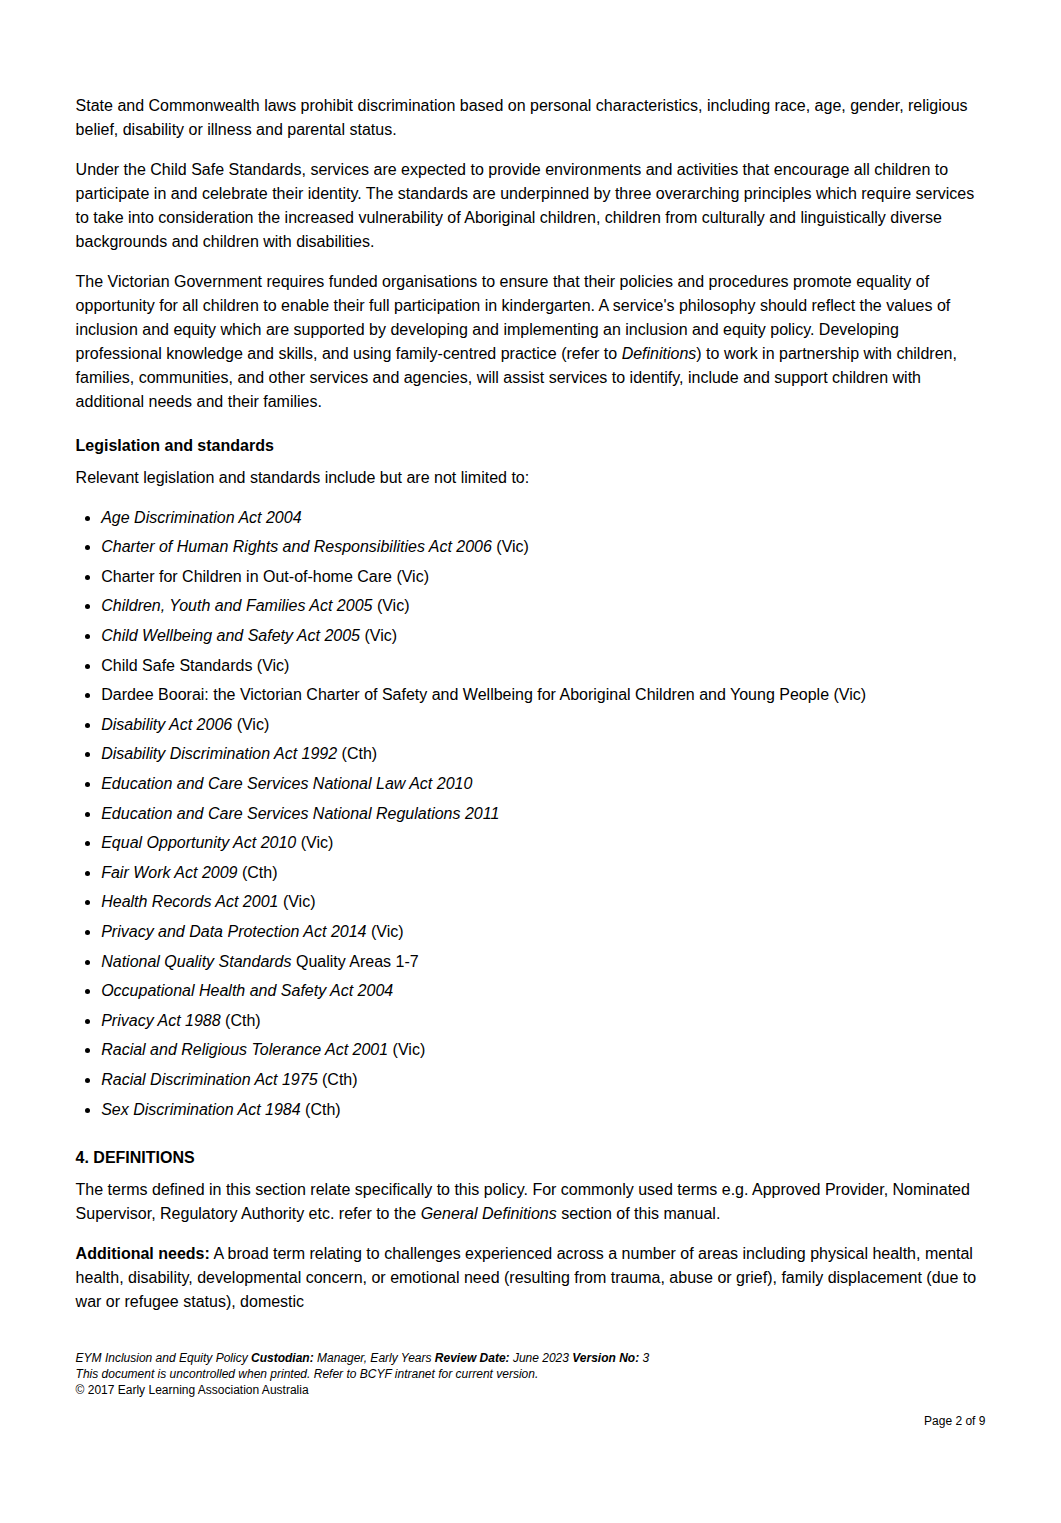State and Commonwealth laws prohibit discrimination based on personal characteristics, including race, age, gender, religious belief, disability or illness and parental status.
Under the Child Safe Standards, services are expected to provide environments and activities that encourage all children to participate in and celebrate their identity. The standards are underpinned by three overarching principles which require services to take into consideration the increased vulnerability of Aboriginal children, children from culturally and linguistically diverse backgrounds and children with disabilities.
The Victorian Government requires funded organisations to ensure that their policies and procedures promote equality of opportunity for all children to enable their full participation in kindergarten. A service's philosophy should reflect the values of inclusion and equity which are supported by developing and implementing an inclusion and equity policy. Developing professional knowledge and skills, and using family-centred practice (refer to Definitions) to work in partnership with children, families, communities, and other services and agencies, will assist services to identify, include and support children with additional needs and their families.
Legislation and standards
Relevant legislation and standards include but are not limited to:
Age Discrimination Act 2004
Charter of Human Rights and Responsibilities Act 2006 (Vic)
Charter for Children in Out-of-home Care (Vic)
Children, Youth and Families Act 2005 (Vic)
Child Wellbeing and Safety Act 2005 (Vic)
Child Safe Standards (Vic)
Dardee Boorai: the Victorian Charter of Safety and Wellbeing for Aboriginal Children and Young People (Vic)
Disability Act 2006 (Vic)
Disability Discrimination Act 1992 (Cth)
Education and Care Services National Law Act 2010
Education and Care Services National Regulations 2011
Equal Opportunity Act 2010 (Vic)
Fair Work Act 2009 (Cth)
Health Records Act 2001 (Vic)
Privacy and Data Protection Act 2014 (Vic)
National Quality Standards Quality Areas 1-7
Occupational Health and Safety Act 2004
Privacy Act 1988 (Cth)
Racial and Religious Tolerance Act 2001 (Vic)
Racial Discrimination Act 1975 (Cth)
Sex Discrimination Act 1984 (Cth)
4. DEFINITIONS
The terms defined in this section relate specifically to this policy. For commonly used terms e.g. Approved Provider, Nominated Supervisor, Regulatory Authority etc. refer to the General Definitions section of this manual.
Additional needs: A broad term relating to challenges experienced across a number of areas including physical health, mental health, disability, developmental concern, or emotional need (resulting from trauma, abuse or grief), family displacement (due to war or refugee status), domestic
EYM Inclusion and Equity Policy Custodian: Manager, Early Years Review Date: June 2023 Version No: 3
This document is uncontrolled when printed. Refer to BCYF intranet for current version.
© 2017 Early Learning Association Australia
Page 2 of 9